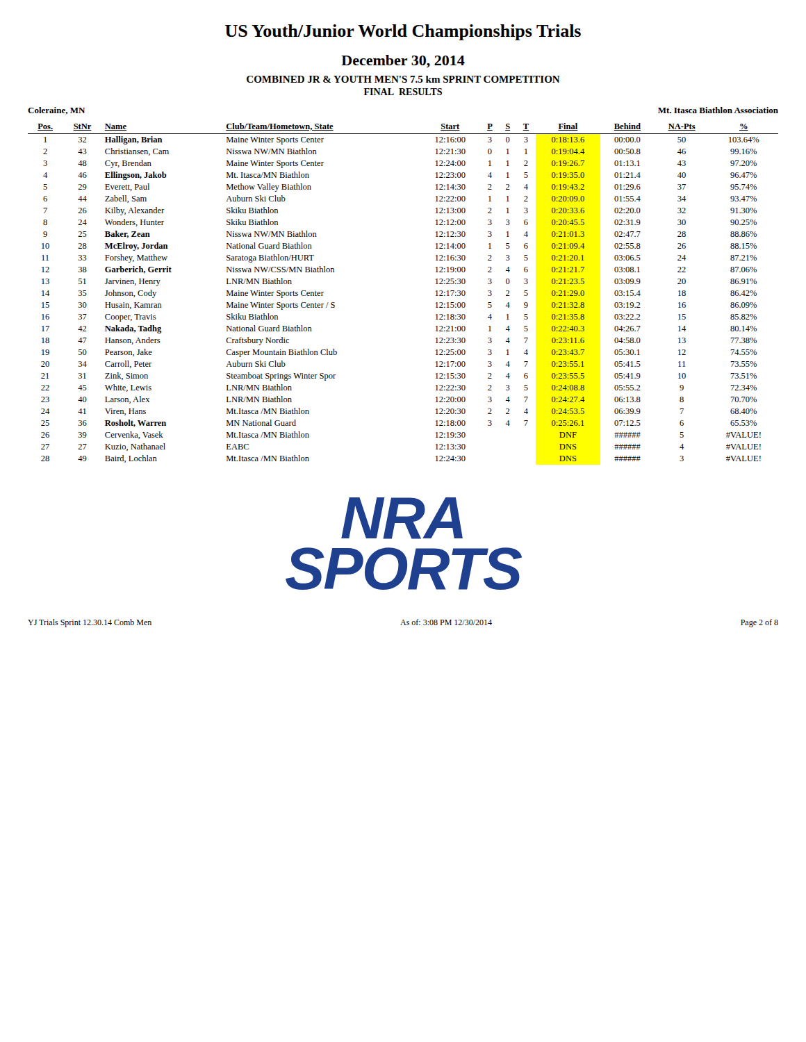US Youth/Junior World Championships Trials
December 30, 2014
COMBINED JR & YOUTH MEN'S 7.5 km SPRINT COMPETITION
FINAL RESULTS
Coleraine, MN Mt. Itasca Biathlon Association
| Pos. | StNr | Name | Club/Team/Hometown, State | Start | P | S | T | Final | Behind | NA-Pts | % |
| --- | --- | --- | --- | --- | --- | --- | --- | --- | --- | --- | --- |
| 1 | 32 | Halligan, Brian | Maine Winter Sports Center | 12:16:00 | 3 | 0 | 3 | 0:18:13.6 | 00:00.0 | 50 | 103.64% |
| 2 | 43 | Christiansen, Cam | Nisswa NW/MN Biathlon | 12:21:30 | 0 | 1 | 1 | 0:19:04.4 | 00:50.8 | 46 | 99.16% |
| 3 | 48 | Cyr, Brendan | Maine Winter Sports Center | 12:24:00 | 1 | 1 | 2 | 0:19:26.7 | 01:13.1 | 43 | 97.20% |
| 4 | 46 | Ellingson, Jakob | Mt. Itasca/MN Biathlon | 12:23:00 | 4 | 1 | 5 | 0:19:35.0 | 01:21.4 | 40 | 96.47% |
| 5 | 29 | Everett, Paul | Methow Valley Biathlon | 12:14:30 | 2 | 2 | 4 | 0:19:43.2 | 01:29.6 | 37 | 95.74% |
| 6 | 44 | Zabell, Sam | Auburn Ski Club | 12:22:00 | 1 | 1 | 2 | 0:20:09.0 | 01:55.4 | 34 | 93.47% |
| 7 | 26 | Kilby, Alexander | Skiku Biathlon | 12:13:00 | 2 | 1 | 3 | 0:20:33.6 | 02:20.0 | 32 | 91.30% |
| 8 | 24 | Wonders, Hunter | Skiku Biathlon | 12:12:00 | 3 | 3 | 6 | 0:20:45.5 | 02:31.9 | 30 | 90.25% |
| 9 | 25 | Baker, Zean | Nisswa NW/MN Biathlon | 12:12:30 | 3 | 1 | 4 | 0:21:01.3 | 02:47.7 | 28 | 88.86% |
| 10 | 28 | McElroy, Jordan | National Guard Biathlon | 12:14:00 | 1 | 5 | 6 | 0:21:09.4 | 02:55.8 | 26 | 88.15% |
| 11 | 33 | Forshey, Matthew | Saratoga Biathlon/HURT | 12:16:30 | 2 | 3 | 5 | 0:21:20.1 | 03:06.5 | 24 | 87.21% |
| 12 | 38 | Garberich, Gerrit | Nisswa NW/CSS/MN Biathlon | 12:19:00 | 2 | 4 | 6 | 0:21:21.7 | 03:08.1 | 22 | 87.06% |
| 13 | 51 | Jarvinen, Henry | LNR/MN Biathlon | 12:25:30 | 3 | 0 | 3 | 0:21:23.5 | 03:09.9 | 20 | 86.91% |
| 14 | 35 | Johnson, Cody | Maine Winter Sports Center | 12:17:30 | 3 | 2 | 5 | 0:21:29.0 | 03:15.4 | 18 | 86.42% |
| 15 | 30 | Husain, Kamran | Maine Winter Sports Center / S | 12:15:00 | 5 | 4 | 9 | 0:21:32.8 | 03:19.2 | 16 | 86.09% |
| 16 | 37 | Cooper, Travis | Skiku Biathlon | 12:18:30 | 4 | 1 | 5 | 0:21:35.8 | 03:22.2 | 15 | 85.82% |
| 17 | 42 | Nakada, Tadhg | National Guard Biathlon | 12:21:00 | 1 | 4 | 5 | 0:22:40.3 | 04:26.7 | 14 | 80.14% |
| 18 | 47 | Hanson, Anders | Craftsbury Nordic | 12:23:30 | 3 | 4 | 7 | 0:23:11.6 | 04:58.0 | 13 | 77.38% |
| 19 | 50 | Pearson, Jake | Casper Mountain Biathlon Club | 12:25:00 | 3 | 1 | 4 | 0:23:43.7 | 05:30.1 | 12 | 74.55% |
| 20 | 34 | Carroll, Peter | Auburn Ski Club | 12:17:00 | 3 | 4 | 7 | 0:23:55.1 | 05:41.5 | 11 | 73.55% |
| 21 | 31 | Zink, Simon | Steamboat Springs Winter Spor | 12:15:30 | 2 | 4 | 6 | 0:23:55.5 | 05:41.9 | 10 | 73.51% |
| 22 | 45 | White, Lewis | LNR/MN Biathlon | 12:22:30 | 2 | 3 | 5 | 0:24:08.8 | 05:55.2 | 9 | 72.34% |
| 23 | 40 | Larson, Alex | LNR/MN Biathlon | 12:20:00 | 3 | 4 | 7 | 0:24:27.4 | 06:13.8 | 8 | 70.70% |
| 24 | 41 | Viren, Hans | Mt.Itasca /MN Biathlon | 12:20:30 | 2 | 2 | 4 | 0:24:53.5 | 06:39.9 | 7 | 68.40% |
| 25 | 36 | Rosholt, Warren | MN National Guard | 12:18:00 | 3 | 4 | 7 | 0:25:26.1 | 07:12.5 | 6 | 65.53% |
| 26 | 39 | Cervenka, Vasek | Mt.Itasca /MN Biathlon | 12:19:30 | | | | DNF | ###### | 5 | #VALUE! |
| 27 | 27 | Kuzio, Nathanael | EABC | 12:13:30 | | | | DNS | ###### | 4 | #VALUE! |
| 28 | 49 | Baird, Lochlan | Mt.Itasca /MN Biathlon | 12:24:30 | | | | DNS | ###### | 3 | #VALUE! |
NRA
SPORTS
YJ Trials Sprint 12.30.14 Comb Men As of: 3:08 PM 12/30/2014 Page 2 of 8